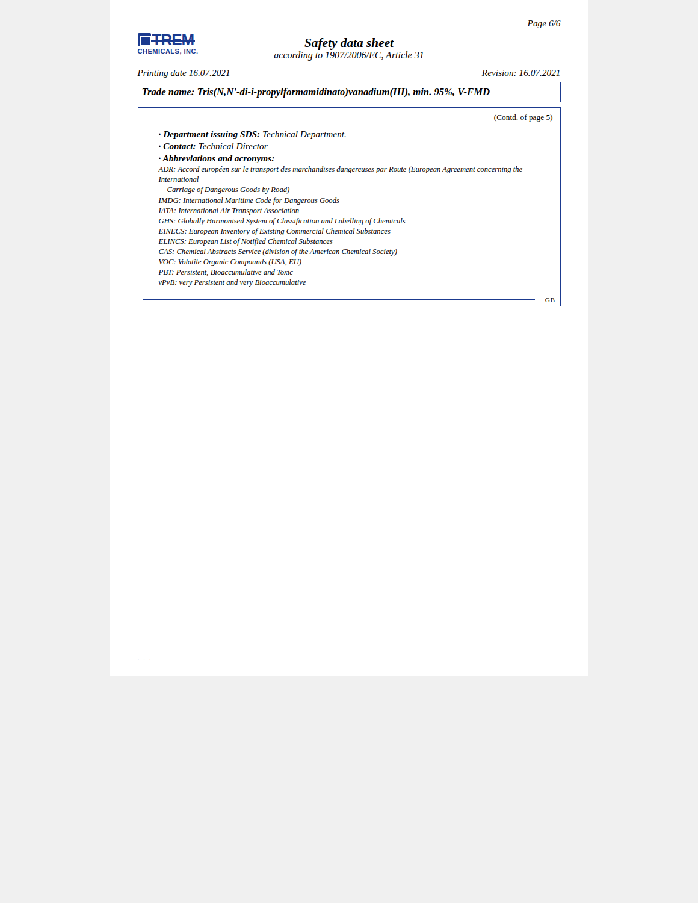Page 6/6
TREM
CHEMICALS, INC.
Safety data sheet
according to 1907/2006/EC, Article 31
Printing date 16.07.2021 Revision: 16.07.2021
Trade name: Tris(N,N'-di-i-propylformamidinato)vanadium(III), min. 95%, V-FMD
(Contd. of page 5)
· Department issuing SDS: Technical Department.
· Contact: Technical Director
· Abbreviations and acronyms:
ADR: Accord européen sur le transport des marchandises dangereuses par Route (European Agreement concerning the International Carriage of Dangerous Goods by Road) IMDG: International Maritime Code for Dangerous Goods
IATA: International Air Transport Association
GHS: Globally Harmonised System of Classification and Labelling of Chemicals
EINECS: European Inventory of Existing Commercial Chemical Substances
ELINCS: European List of Notified Chemical Substances
CAS: Chemical Abstracts Service (division of the American Chemical Society)
VOC: Volatile Organic Compounds (USA, EU)
PBT: Persistent, Bioaccumulative and Toxic
vPvB: very Persistent and very Bioaccumulative
GB
· · ·